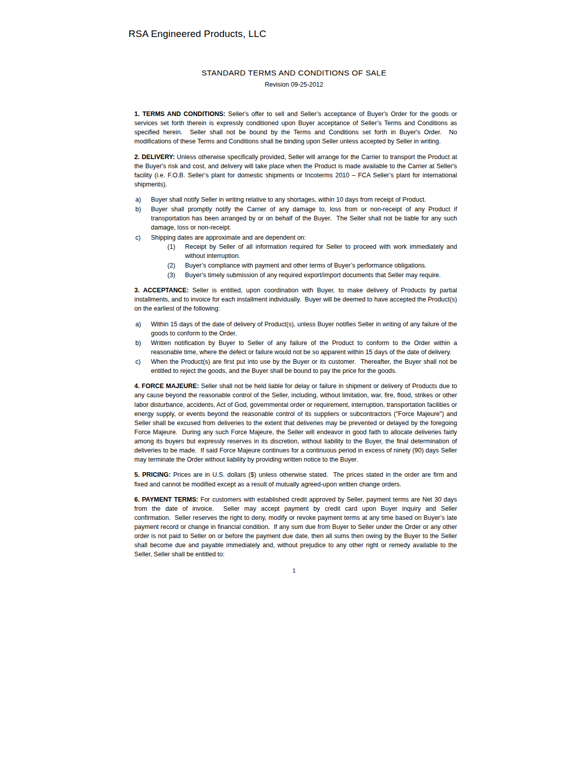RSA Engineered Products, LLC
STANDARD TERMS AND CONDITIONS OF SALE
Revision 09-25-2012
1. TERMS AND CONDITIONS: Seller's offer to sell and Seller’s acceptance of Buyer's Order for the goods or services set forth therein is expressly conditioned upon Buyer acceptance of Seller’s Terms and Conditions as specified herein. Seller shall not be bound by the Terms and Conditions set forth in Buyer's Order. No modifications of these Terms and Conditions shall be binding upon Seller unless accepted by Seller in writing.
2. DELIVERY: Unless otherwise specifically provided, Seller will arrange for the Carrier to transport the Product at the Buyer's risk and cost, and delivery will take place when the Product is made available to the Carrier at Seller's facility (i.e. F.O.B. Seller’s plant for domestic shipments or Incoterms 2010 – FCA Seller’s plant for international shipments).
a) Buyer shall notify Seller in writing relative to any shortages, within 10 days from receipt of Product.
b) Buyer shall promptly notify the Carrier of any damage to, loss from or non-receipt of any Product if transportation has been arranged by or on behalf of the Buyer. The Seller shall not be liable for any such damage, loss or non-receipt.
c) Shipping dates are approximate and are dependent on:
(1) Receipt by Seller of all information required for Seller to proceed with work immediately and without interruption.
(2) Buyer’s compliance with payment and other terms of Buyer’s performance obligations.
(3) Buyer’s timely submission of any required export/import documents that Seller may require.
3. ACCEPTANCE: Seller is entitled, upon coordination with Buyer, to make delivery of Products by partial installments, and to invoice for each installment individually. Buyer will be deemed to have accepted the Product(s) on the earliest of the following:
a) Within 15 days of the date of delivery of Product(s), unless Buyer notifies Seller in writing of any failure of the goods to conform to the Order.
b) Written notification by Buyer to Seller of any failure of the Product to conform to the Order within a reasonable time, where the defect or failure would not be so apparent within 15 days of the date of delivery.
c) When the Product(s) are first put into use by the Buyer or its customer. Thereafter, the Buyer shall not be entitled to reject the goods, and the Buyer shall be bound to pay the price for the goods.
4. FORCE MAJEURE: Seller shall not be held liable for delay or failure in shipment or delivery of Products due to any cause beyond the reasonable control of the Seller, including, without limitation, war, fire, flood, strikes or other labor disturbance, accidents, Act of God, governmental order or requirement, interruption, transportation facilities or energy supply, or events beyond the reasonable control of its suppliers or subcontractors ("Force Majeure") and Seller shall be excused from deliveries to the extent that deliveries may be prevented or delayed by the foregoing Force Majeure. During any such Force Majeure, the Seller will endeavor in good faith to allocate deliveries fairly among its buyers but expressly reserves in its discretion, without liability to the Buyer, the final determination of deliveries to be made. If said Force Majeure continues for a continuous period in excess of ninety (90) days Seller may terminate the Order without liability by providing written notice to the Buyer.
5. PRICING: Prices are in U.S. dollars ($) unless otherwise stated. The prices stated in the order are firm and fixed and cannot be modified except as a result of mutually agreed-upon written change orders.
6. PAYMENT TERMS: For customers with established credit approved by Seller, payment terms are Net 30 days from the date of invoice. Seller may accept payment by credit card upon Buyer inquiry and Seller confirmation. Seller reserves the right to deny, modify or revoke payment terms at any time based on Buyer’s late payment record or change in financial condition. If any sum due from Buyer to Seller under the Order or any other order is not paid to Seller on or before the payment due date, then all sums then owing by the Buyer to the Seller shall become due and payable immediately and, without prejudice to any other right or remedy available to the Seller, Seller shall be entitled to:
1